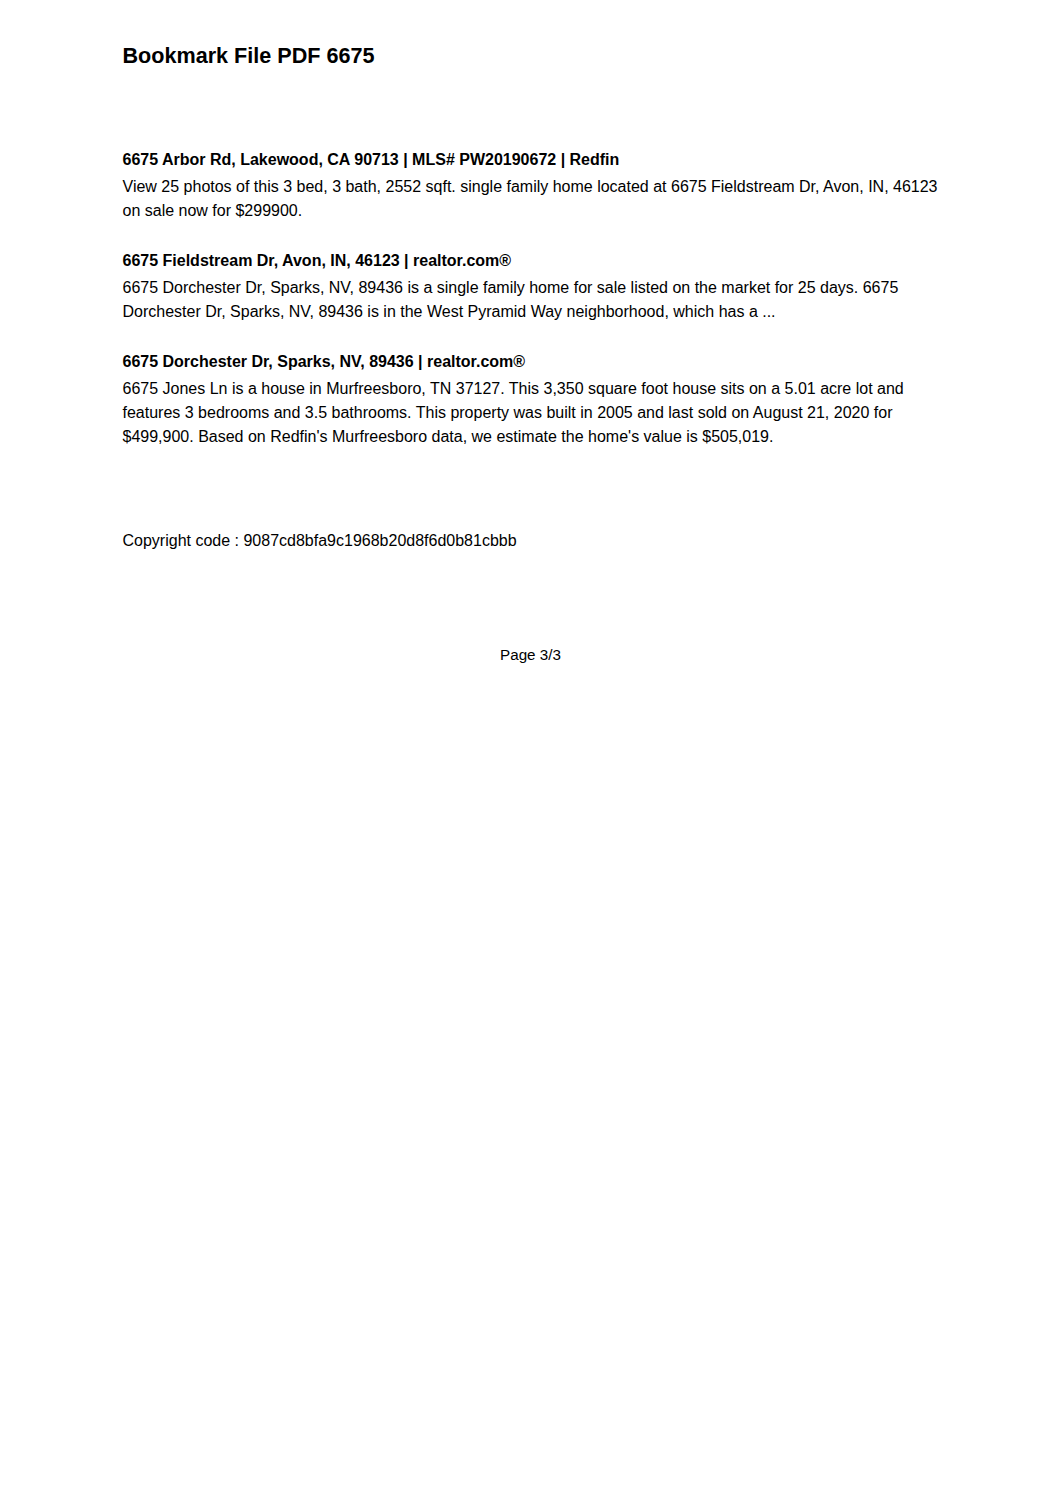Bookmark File PDF 6675
6675 Arbor Rd, Lakewood, CA 90713 | MLS# PW20190672 | Redfin
View 25 photos of this 3 bed, 3 bath, 2552 sqft. single family home located at 6675 Fieldstream Dr, Avon, IN, 46123 on sale now for $299900.
6675 Fieldstream Dr, Avon, IN, 46123 | realtor.com®
6675 Dorchester Dr, Sparks, NV, 89436 is a single family home for sale listed on the market for 25 days. 6675 Dorchester Dr, Sparks, NV, 89436 is in the West Pyramid Way neighborhood, which has a ...
6675 Dorchester Dr, Sparks, NV, 89436 | realtor.com®
6675 Jones Ln is a house in Murfreesboro, TN 37127. This 3,350 square foot house sits on a 5.01 acre lot and features 3 bedrooms and 3.5 bathrooms. This property was built in 2005 and last sold on August 21, 2020 for $499,900. Based on Redfin's Murfreesboro data, we estimate the home's value is $505,019.
Copyright code : 9087cd8bfa9c1968b20d8f6d0b81cbbb
Page 3/3